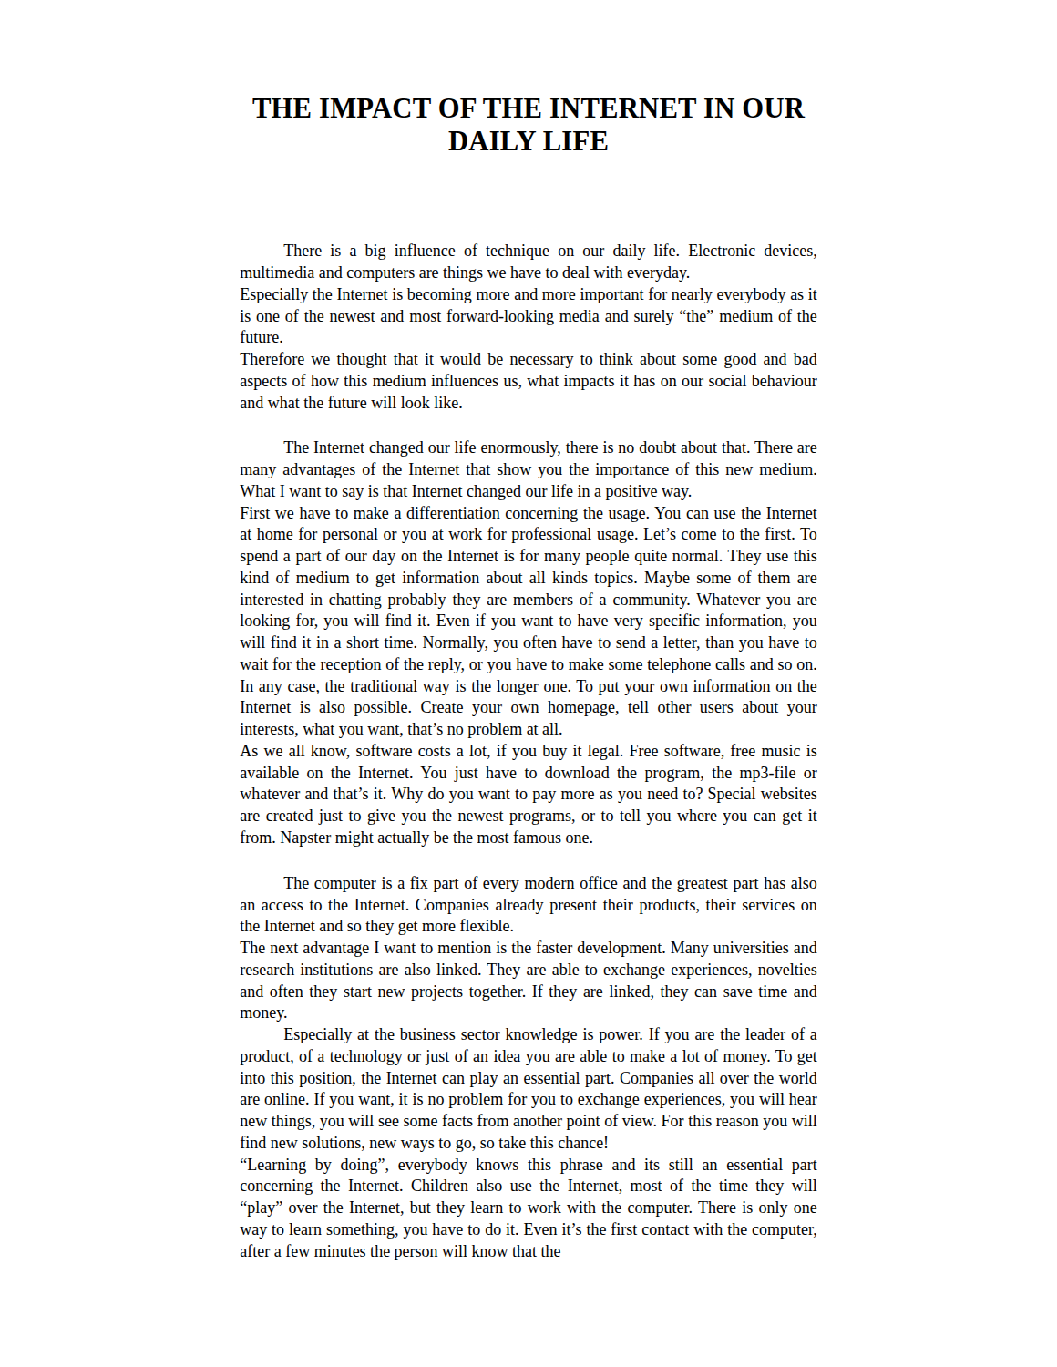THE IMPACT OF THE INTERNET IN OUR DAILY LIFE
There is a big influence of technique on our daily life. Electronic devices, multimedia and computers are things we have to deal with everyday.
Especially the Internet is becoming more and more important for nearly everybody as it is one of the newest and most forward-looking media and surely “the” medium of the future.
Therefore we thought that it would be necessary to think about some good and bad aspects of how this medium influences us, what impacts it has on our social behaviour and what the future will look like.
The Internet changed our life enormously, there is no doubt about that. There are many advantages of the Internet that show you the importance of this new medium. What I want to say is that Internet changed our life in a positive way.
First we have to make a differentiation concerning the usage. You can use the Internet at home for personal or you at work for professional usage. Let’s come to the first. To spend a part of our day on the Internet is for many people quite normal. They use this kind of medium to get information about all kinds topics. Maybe some of them are interested in chatting probably they are members of a community. Whatever you are looking for, you will find it. Even if you want to have very specific information, you will find it in a short time. Normally, you often have to send a letter, than you have to wait for the reception of the reply, or you have to make some telephone calls and so on. In any case, the traditional way is the longer one. To put your own information on the Internet is also possible. Create your own homepage, tell other users about your interests, what you want, that’s no problem at all.
As we all know, software costs a lot, if you buy it legal. Free software, free music is available on the Internet. You just have to download the program, the mp3-file or whatever and that’s it. Why do you want to pay more as you need to? Special websites are created just to give you the newest programs, or to tell you where you can get it from. Napster might actually be the most famous one.
The computer is a fix part of every modern office and the greatest part has also an access to the Internet. Companies already present their products, their services on the Internet and so they get more flexible.
The next advantage I want to mention is the faster development. Many universities and research institutions are also linked. They are able to exchange experiences, novelties and often they start new projects together. If they are linked, they can save time and money.
Especially at the business sector knowledge is power. If you are the leader of a product, of a technology or just of an idea you are able to make a lot of money. To get into this position, the Internet can play an essential part. Companies all over the world are online. If you want, it is no problem for you to exchange experiences, you will hear new things, you will see some facts from another point of view. For this reason you will find new solutions, new ways to go, so take this chance!
“Learning by doing”, everybody knows this phrase and its still an essential part concerning the Internet. Children also use the Internet, most of the time they will “play” over the Internet, but they learn to work with the computer. There is only one way to learn something, you have to do it. Even it’s the first contact with the computer, after a few minutes the person will know that the